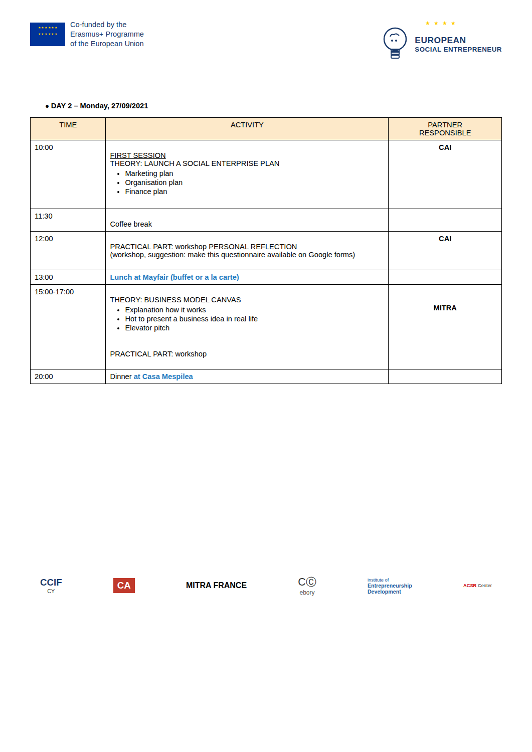Co-funded by the
Erasmus+ Programme
of the European Union
★ ★ ★ ★
EUROPEAN
SOCIAL ENTREPRENEUR
DAY 2 – Monday, 27/09/2021
| TIME | ACTIVITY | PARTNER RESPONSIBLE |
| --- | --- | --- |
| 10:00 | FIRST SESSION THEORY: LAUNCH A SOCIAL ENTERPRISE PLAN Marketing plan Organisation plan Finance plan | CAI |
| 11:30 | Coffee break | |
| 12:00 | PRACTICAL PART: workshop PERSONAL REFLECTION (workshop, suggestion: make this questionnaire available on Google forms) | CAI |
| 13:00 | Lunch at Mayfair (buffet or a la carte) | |
| 15:00-17:00 | THEORY: BUSINESS MODEL CANVAS Explanation how it works Hot to present a business idea in real life Elevator pitch PRACTICAL PART: workshop | MITRA |
| 20:00 | Dinner at Casa Mespilea | |
CCIF
CY
CA
MITRA FRANCE
CⒸ
ebory
institute of
Entrepreneurship
Development
ACSR Center